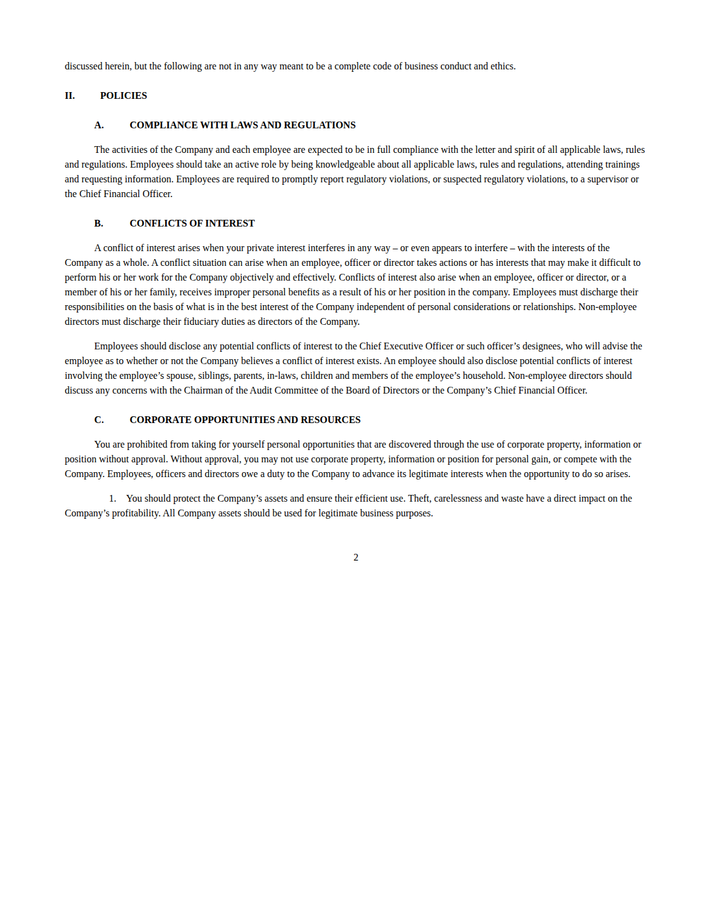discussed herein, but the following are not in any way meant to be a complete code of business conduct and ethics.
II. POLICIES
A. COMPLIANCE WITH LAWS AND REGULATIONS
The activities of the Company and each employee are expected to be in full compliance with the letter and spirit of all applicable laws, rules and regulations. Employees should take an active role by being knowledgeable about all applicable laws, rules and regulations, attending trainings and requesting information. Employees are required to promptly report regulatory violations, or suspected regulatory violations, to a supervisor or the Chief Financial Officer.
B. CONFLICTS OF INTEREST
A conflict of interest arises when your private interest interferes in any way – or even appears to interfere – with the interests of the Company as a whole. A conflict situation can arise when an employee, officer or director takes actions or has interests that may make it difficult to perform his or her work for the Company objectively and effectively. Conflicts of interest also arise when an employee, officer or director, or a member of his or her family, receives improper personal benefits as a result of his or her position in the company. Employees must discharge their responsibilities on the basis of what is in the best interest of the Company independent of personal considerations or relationships. Non-employee directors must discharge their fiduciary duties as directors of the Company.
Employees should disclose any potential conflicts of interest to the Chief Executive Officer or such officer’s designees, who will advise the employee as to whether or not the Company believes a conflict of interest exists. An employee should also disclose potential conflicts of interest involving the employee’s spouse, siblings, parents, in-laws, children and members of the employee’s household. Non-employee directors should discuss any concerns with the Chairman of the Audit Committee of the Board of Directors or the Company’s Chief Financial Officer.
C. CORPORATE OPPORTUNITIES AND RESOURCES
You are prohibited from taking for yourself personal opportunities that are discovered through the use of corporate property, information or position without approval. Without approval, you may not use corporate property, information or position for personal gain, or compete with the Company. Employees, officers and directors owe a duty to the Company to advance its legitimate interests when the opportunity to do so arises.
1. You should protect the Company’s assets and ensure their efficient use. Theft, carelessness and waste have a direct impact on the Company’s profitability. All Company assets should be used for legitimate business purposes.
2